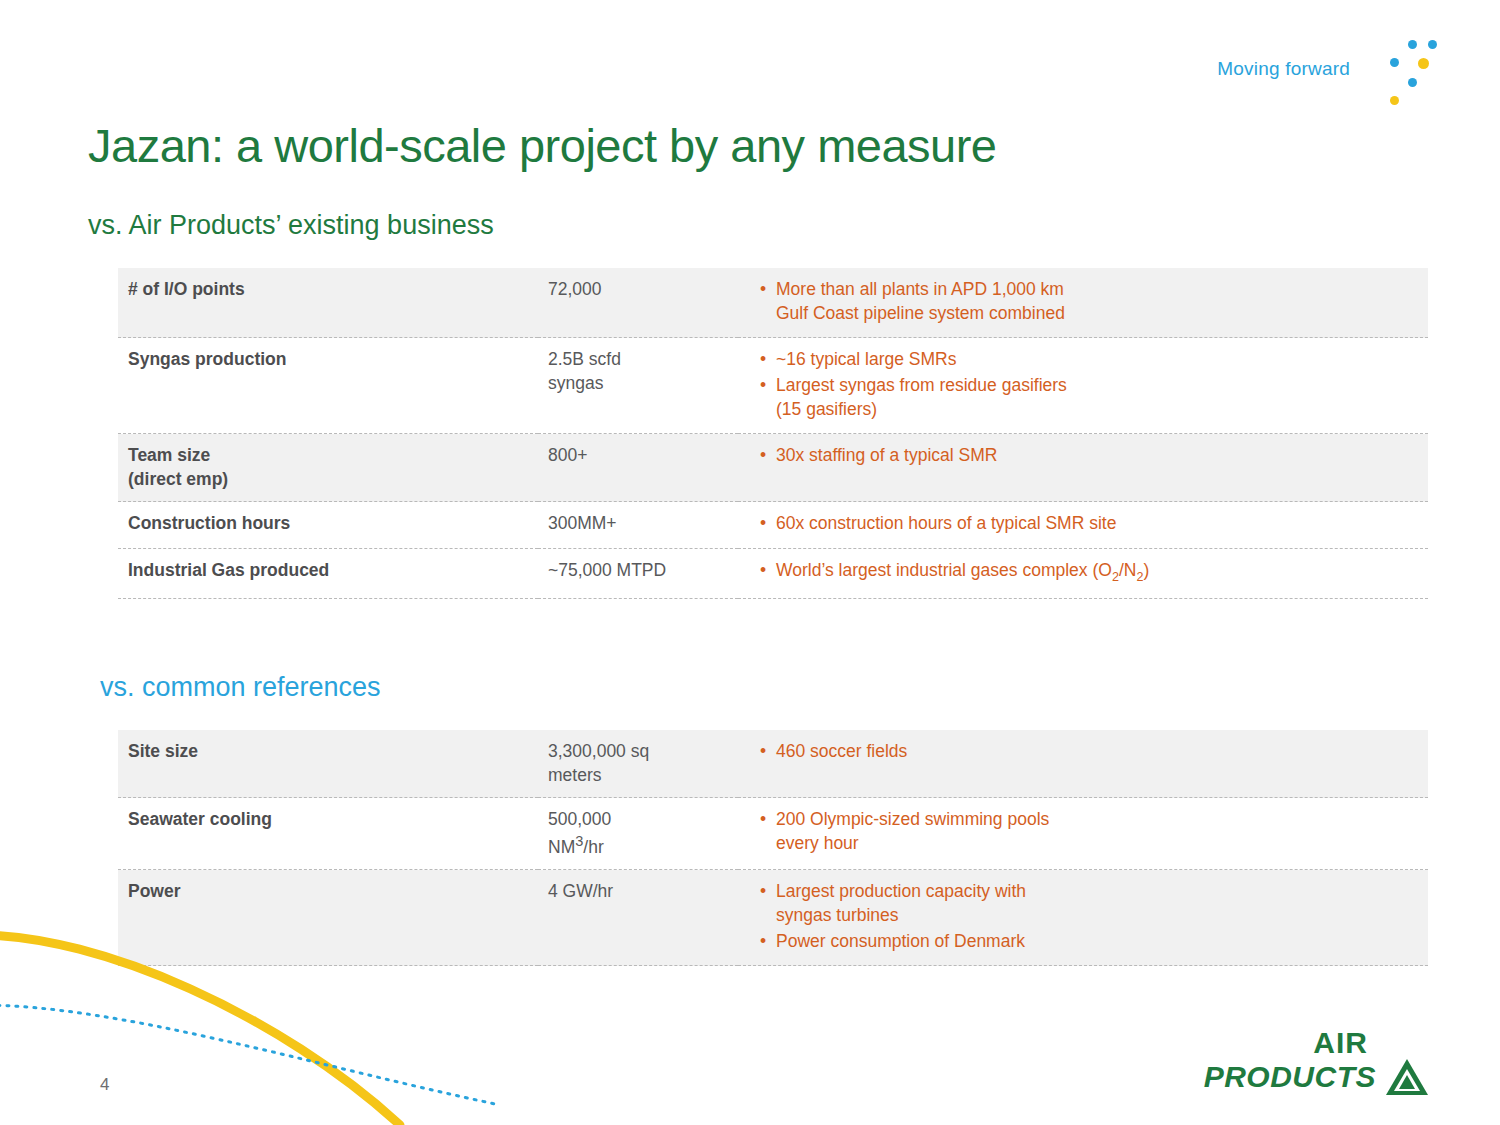Moving forward
Jazan: a world-scale project by any measure
vs. Air Products’ existing business
| # of I/O points | 72,000 | More than all plants in APD 1,000 km Gulf Coast pipeline system combined |
| Syngas production | 2.5B scfd syngas | ~16 typical large SMRs Largest syngas from residue gasifiers (15 gasifiers) |
| Team size (direct emp) | 800+ | 30x staffing of a typical SMR |
| Construction hours | 300MM+ | 60x construction hours of a typical SMR site |
| Industrial Gas produced | ~75,000 MTPD | World’s largest industrial gases complex (O 2 /N 2 ) |
vs. common references
| Site size | 3,300,000 sq meters | 460 soccer fields |
| Seawater cooling | 500,000 NM 3 /hr | 200 Olympic-sized swimming pools every hour |
| Power | 4 GW/hr | Largest production capacity with syngas turbines Power consumption of Denmark |
4
AIR
PRODUCTS